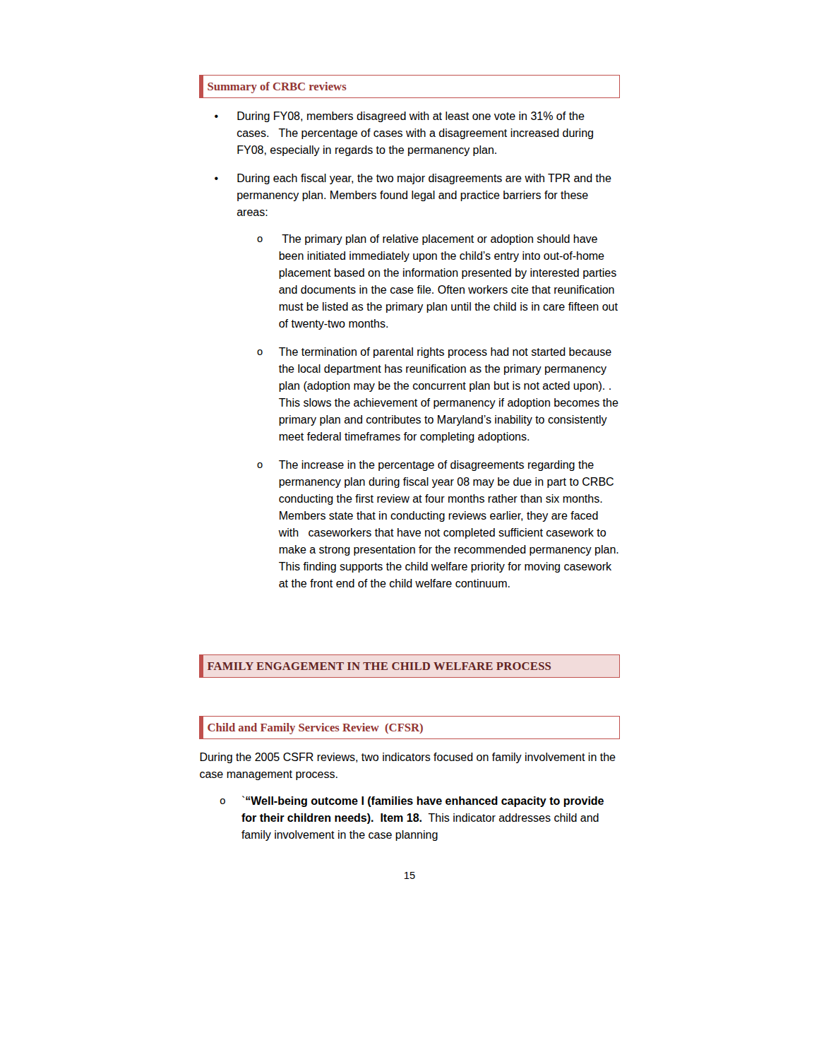Summary of CRBC reviews
During FY08, members disagreed with at least one vote in 31% of the cases. The percentage of cases with a disagreement increased during FY08, especially in regards to the permanency plan.
During each fiscal year, the two major disagreements are with TPR and the permanency plan. Members found legal and practice barriers for these areas:
The primary plan of relative placement or adoption should have been initiated immediately upon the child’s entry into out-of-home placement based on the information presented by interested parties and documents in the case file. Often workers cite that reunification must be listed as the primary plan until the child is in care fifteen out of twenty-two months.
The termination of parental rights process had not started because the local department has reunification as the primary permanency plan (adoption may be the concurrent plan but is not acted upon). . This slows the achievement of permanency if adoption becomes the primary plan and contributes to Maryland’s inability to consistently meet federal timeframes for completing adoptions.
The increase in the percentage of disagreements regarding the permanency plan during fiscal year 08 may be due in part to CRBC conducting the first review at four months rather than six months. Members state that in conducting reviews earlier, they are faced with caseworkers that have not completed sufficient casework to make a strong presentation for the recommended permanency plan. This finding supports the child welfare priority for moving casework at the front end of the child welfare continuum.
FAMILY ENGAGEMENT IN THE CHILD WELFARE PROCESS
Child and Family Services Review (CFSR)
During the 2005 CSFR reviews, two indicators focused on family involvement in the case management process.
`“Well-being outcome I (families have enhanced capacity to provide for their children needs). Item 18. This indicator addresses child and family involvement in the case planning
15